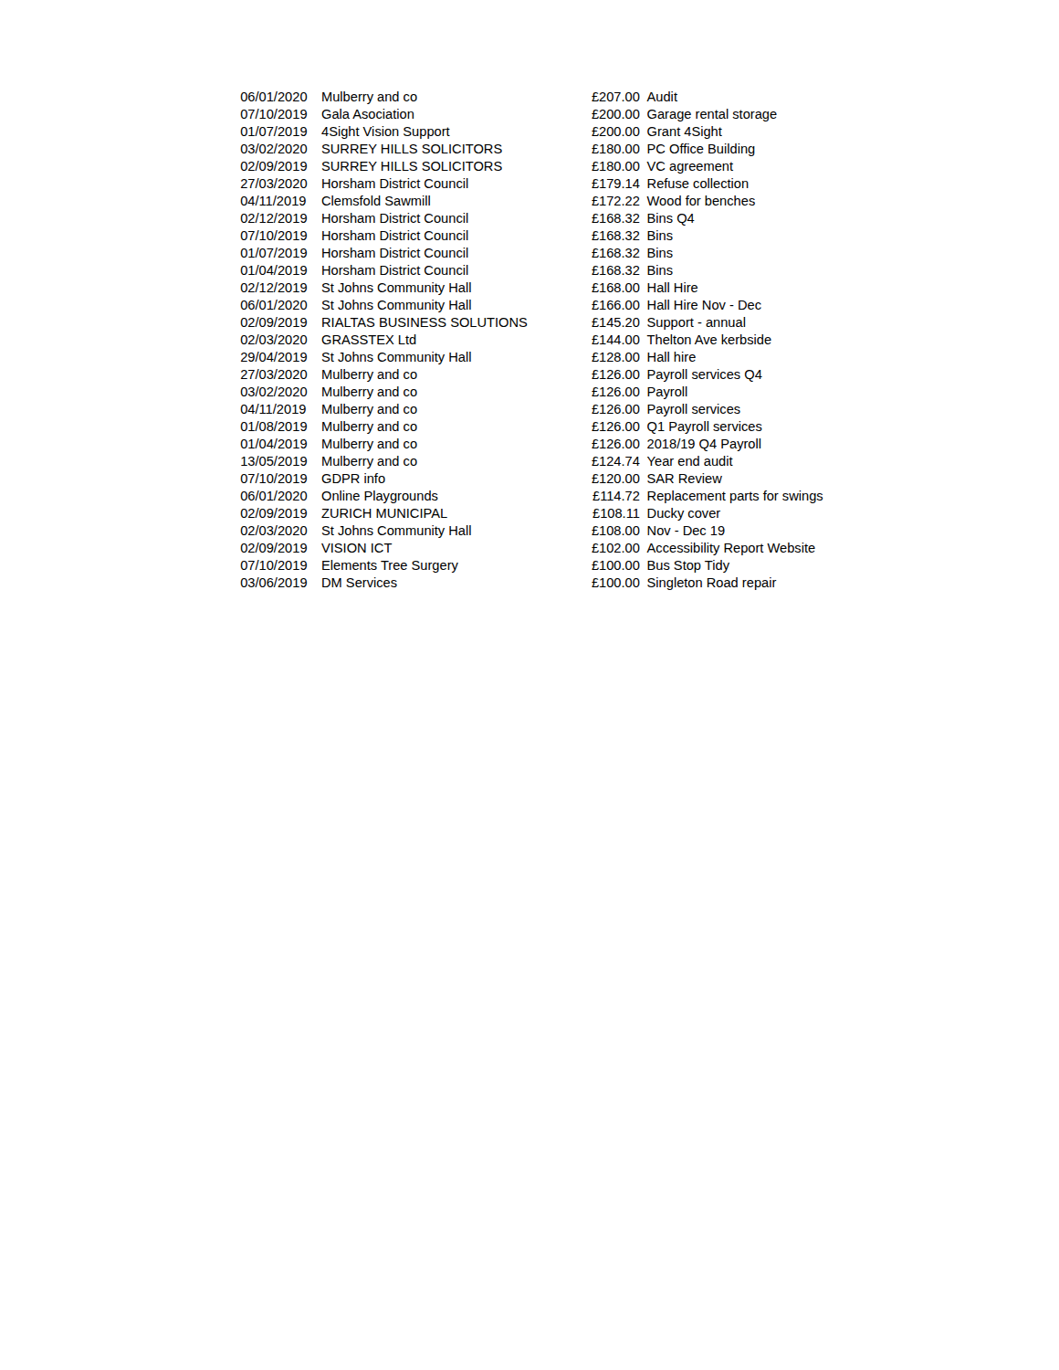| 06/01/2020 | Mulberry and co | £207.00 | Audit |
| 07/10/2019 | Gala Asociation | £200.00 | Garage rental storage |
| 01/07/2019 | 4Sight Vision Support | £200.00 | Grant 4Sight |
| 03/02/2020 | SURREY HILLS SOLICITORS | £180.00 | PC Office Building |
| 02/09/2019 | SURREY HILLS SOLICITORS | £180.00 | VC agreement |
| 27/03/2020 | Horsham District Council | £179.14 | Refuse collection |
| 04/11/2019 | Clemsfold Sawmill | £172.22 | Wood for benches |
| 02/12/2019 | Horsham District Council | £168.32 | Bins Q4 |
| 07/10/2019 | Horsham District Council | £168.32 | Bins |
| 01/07/2019 | Horsham District Council | £168.32 | Bins |
| 01/04/2019 | Horsham District Council | £168.32 | Bins |
| 02/12/2019 | St Johns Community Hall | £168.00 | Hall Hire |
| 06/01/2020 | St Johns Community Hall | £166.00 | Hall Hire Nov - Dec |
| 02/09/2019 | RIALTAS BUSINESS SOLUTIONS | £145.20 | Support - annual |
| 02/03/2020 | GRASSTEX Ltd | £144.00 | Thelton Ave kerbside |
| 29/04/2019 | St Johns Community Hall | £128.00 | Hall hire |
| 27/03/2020 | Mulberry and co | £126.00 | Payroll services Q4 |
| 03/02/2020 | Mulberry and co | £126.00 | Payroll |
| 04/11/2019 | Mulberry and co | £126.00 | Payroll services |
| 01/08/2019 | Mulberry and co | £126.00 | Q1 Payroll services |
| 01/04/2019 | Mulberry and co | £126.00 | 2018/19 Q4 Payroll |
| 13/05/2019 | Mulberry and co | £124.74 | Year end audit |
| 07/10/2019 | GDPR info | £120.00 | SAR Review |
| 06/01/2020 | Online Playgrounds | £114.72 | Replacement parts for swings |
| 02/09/2019 | ZURICH MUNICIPAL | £108.11 | Ducky cover |
| 02/03/2020 | St Johns Community Hall | £108.00 | Nov - Dec 19 |
| 02/09/2019 | VISION ICT | £102.00 | Accessibility Report Website |
| 07/10/2019 | Elements Tree Surgery | £100.00 | Bus Stop Tidy |
| 03/06/2019 | DM Services | £100.00 | Singleton Road repair |